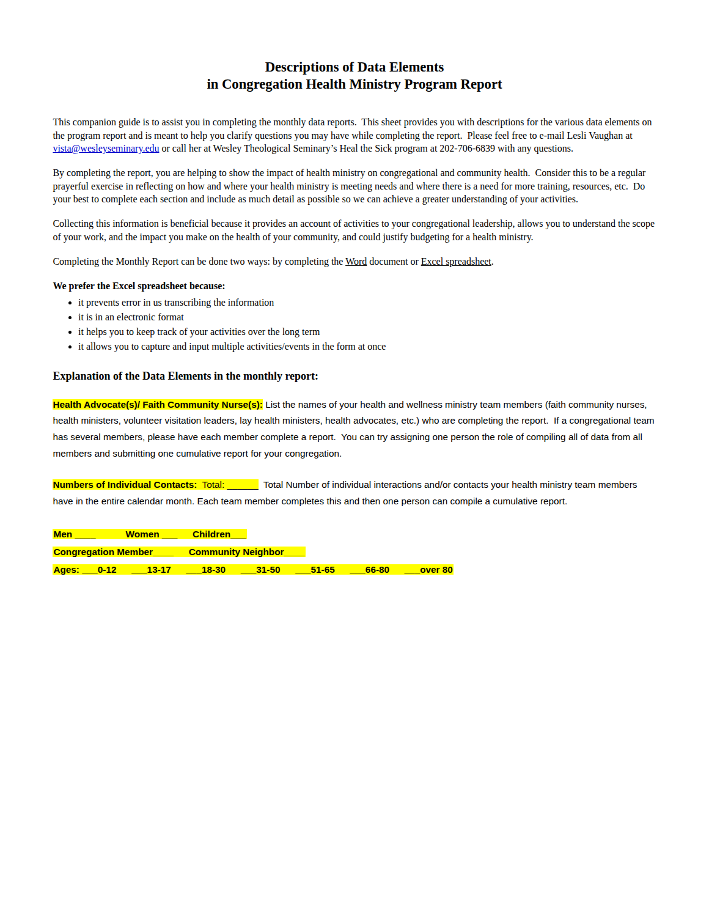Descriptions of Data Elements
in Congregation Health Ministry Program Report
This companion guide is to assist you in completing the monthly data reports. This sheet provides you with descriptions for the various data elements on the program report and is meant to help you clarify questions you may have while completing the report. Please feel free to e-mail Lesli Vaughan at vista@wesleyseminary.edu or call her at Wesley Theological Seminary’s Heal the Sick program at 202-706-6839 with any questions.
By completing the report, you are helping to show the impact of health ministry on congregational and community health. Consider this to be a regular prayerful exercise in reflecting on how and where your health ministry is meeting needs and where there is a need for more training, resources, etc. Do your best to complete each section and include as much detail as possible so we can achieve a greater understanding of your activities.
Collecting this information is beneficial because it provides an account of activities to your congregational leadership, allows you to understand the scope of your work, and the impact you make on the health of your community, and could justify budgeting for a health ministry.
Completing the Monthly Report can be done two ways: by completing the Word document or Excel spreadsheet.
We prefer the Excel spreadsheet because:
it prevents error in us transcribing the information
it is in an electronic format
it helps you to keep track of your activities over the long term
it allows you to capture and input multiple activities/events in the form at once
Explanation of the Data Elements in the monthly report:
Health Advocate(s)/ Faith Community Nurse(s): List the names of your health and wellness ministry team members (faith community nurses, health ministers, volunteer visitation leaders, lay health ministers, health advocates, etc.) who are completing the report. If a congregational team has several members, please have each member complete a report. You can try assigning one person the role of compiling all of data from all members and submitting one cumulative report for your congregation.
Numbers of Individual Contacts: Total: ______ Total Number of individual interactions and/or contacts your health ministry team members have in the entire calendar month. Each team member completes this and then one person can compile a cumulative report.
Men ____ Women ___ Children___
Congregation Member____ Community Neighbor____
Ages: ___0-12 ___13-17 ___18-30 ___31-50 ___51-65 ___66-80 ___over 80